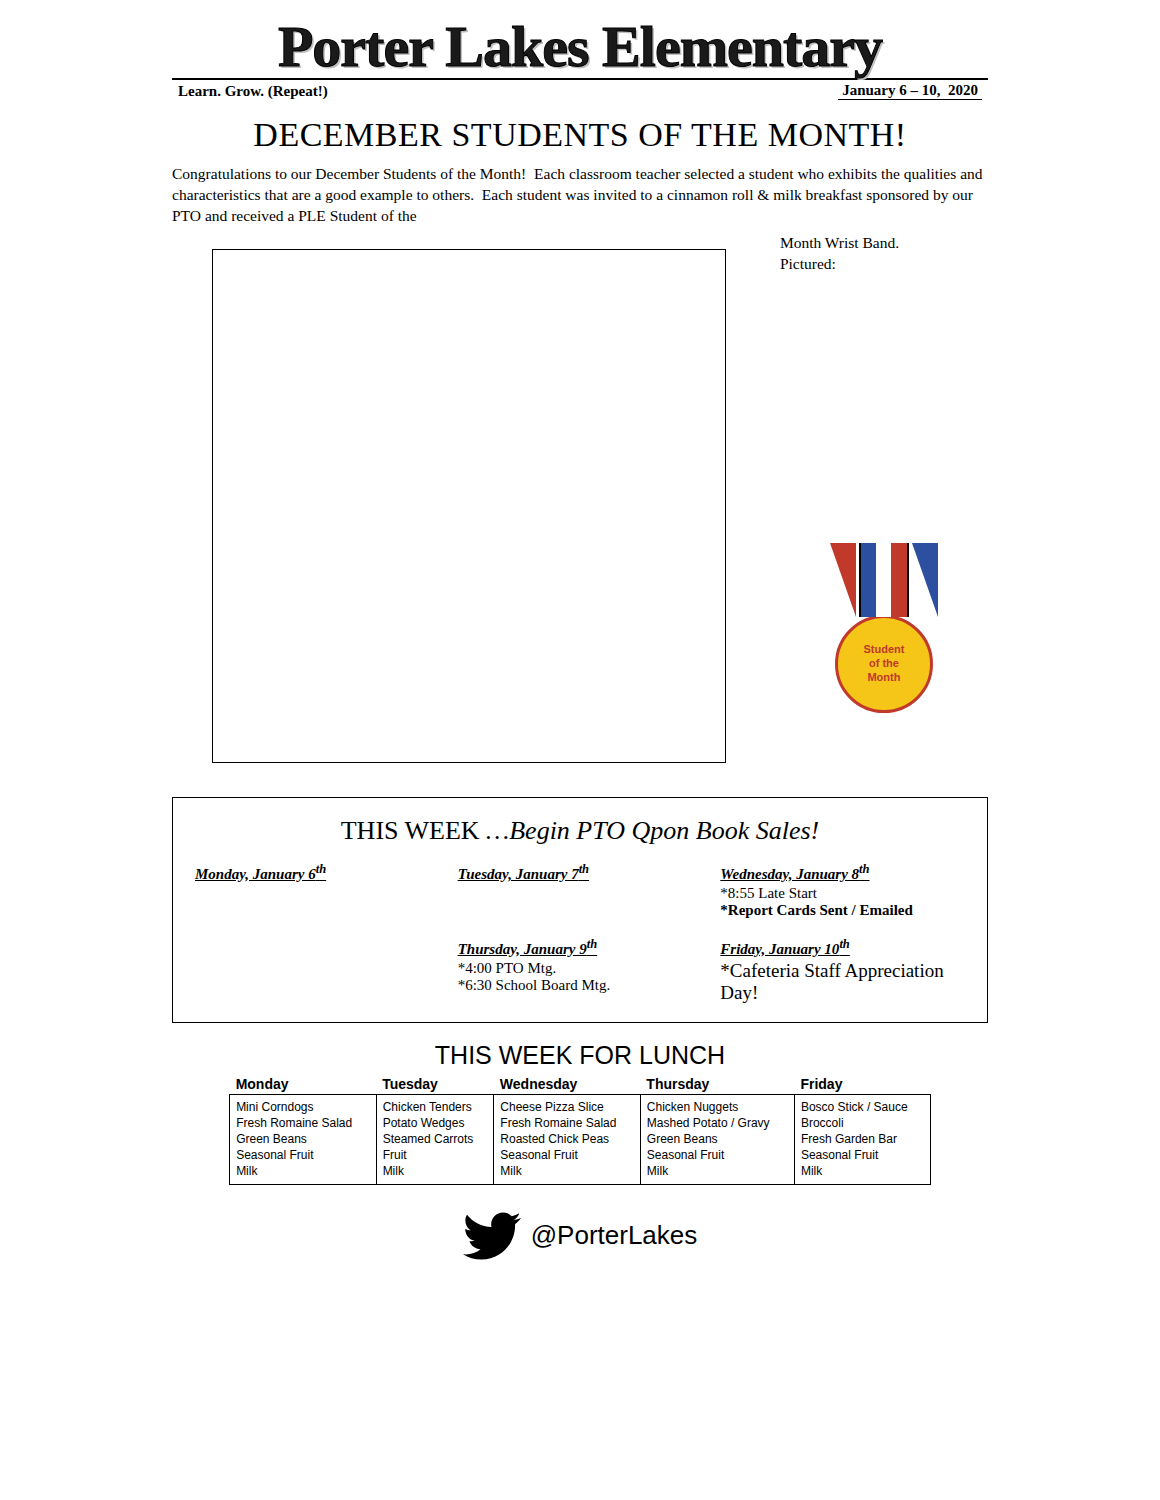Porter Lakes Elementary
Learn. Grow. (Repeat!) January 6 – 10, 2020
DECEMBER STUDENTS OF THE MONTH!
Congratulations to our December Students of the Month! Each classroom teacher selected a student who exhibits the qualities and characteristics that are a good example to others. Each student was invited to a cinnamon roll & milk breakfast sponsored by our PTO and received a PLE Student of the
Month Wrist Band.
Pictured:
Student
of the
Month
THIS WEEK …Begin PTO Qpon Book Sales!
Monday, January 6th
Tuesday, January 7th
Wednesday, January 8th
*8:55 Late Start
*Report Cards Sent / Emailed
Thursday, January 9th
*4:00 PTO Mtg.
*6:30 School Board Mtg.
Friday, January 10th
*Cafeteria Staff Appreciation Day!
THIS WEEK FOR LUNCH
| Monday | Tuesday | Wednesday | Thursday | Friday |
| --- | --- | --- | --- | --- |
| Mini Corndogs Fresh Romaine Salad Green Beans Seasonal Fruit Milk | Chicken Tenders Potato Wedges Steamed Carrots Fruit Milk | Cheese Pizza Slice Fresh Romaine Salad Roasted Chick Peas Seasonal Fruit Milk | Chicken Nuggets Mashed Potato / Gravy Green Beans Seasonal Fruit Milk | Bosco Stick / Sauce Broccoli Fresh Garden Bar Seasonal Fruit Milk |
@PorterLakes